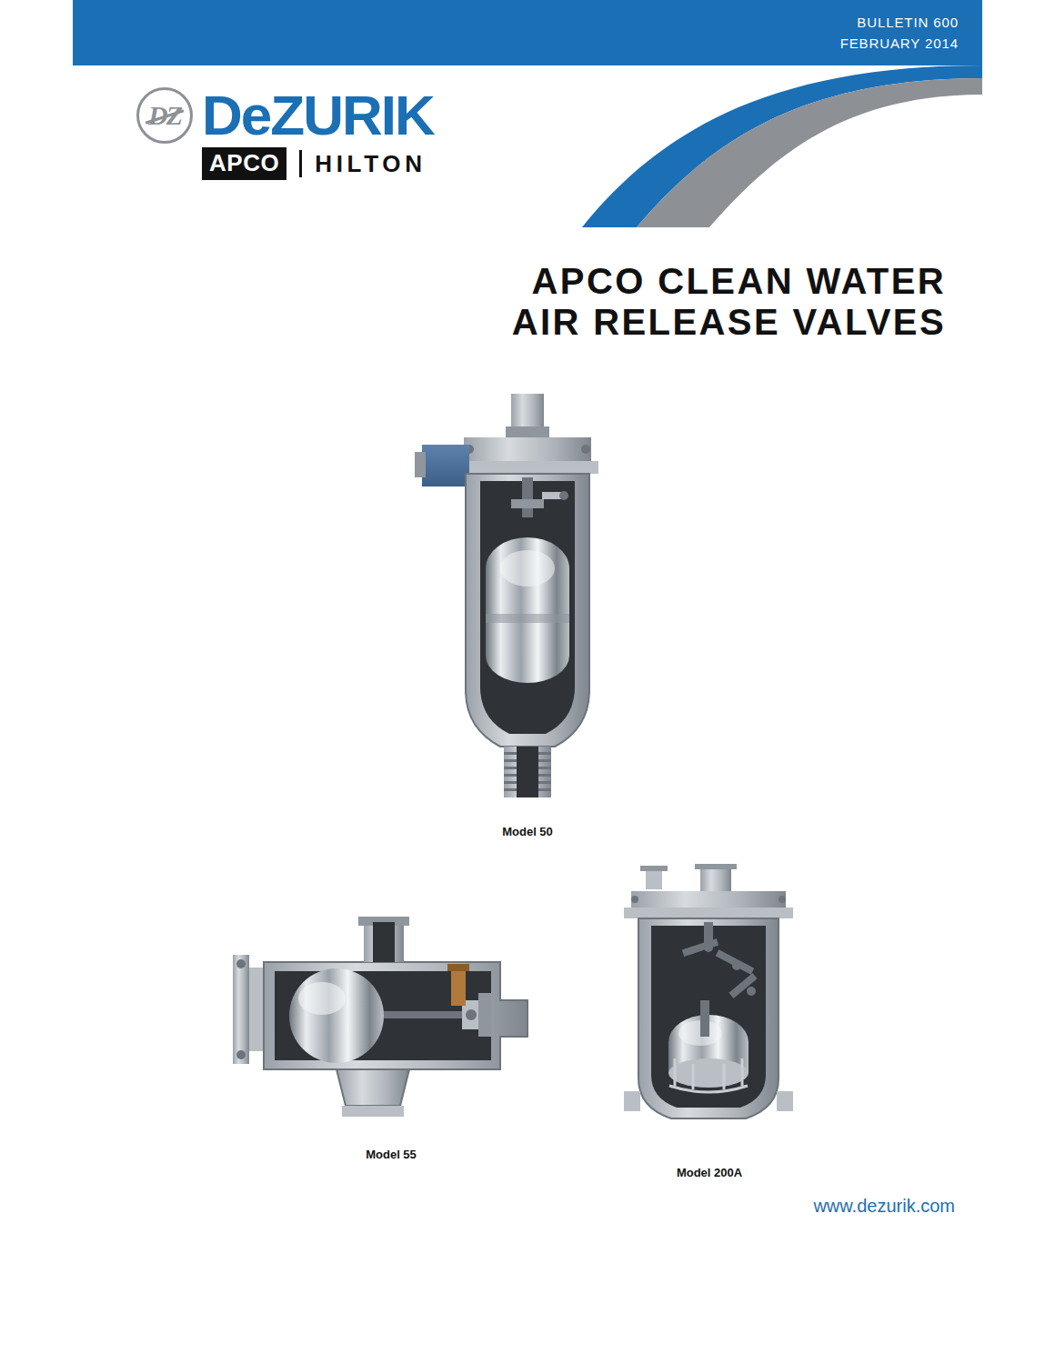BULLETIN 600
FEBRUARY 2014
DZ
DeZURIK
APCO HILTON
APCO CLEAN WATER
AIR RELEASE VALVES
Model 50
Model 55
Model 200A
www.dezurik.com